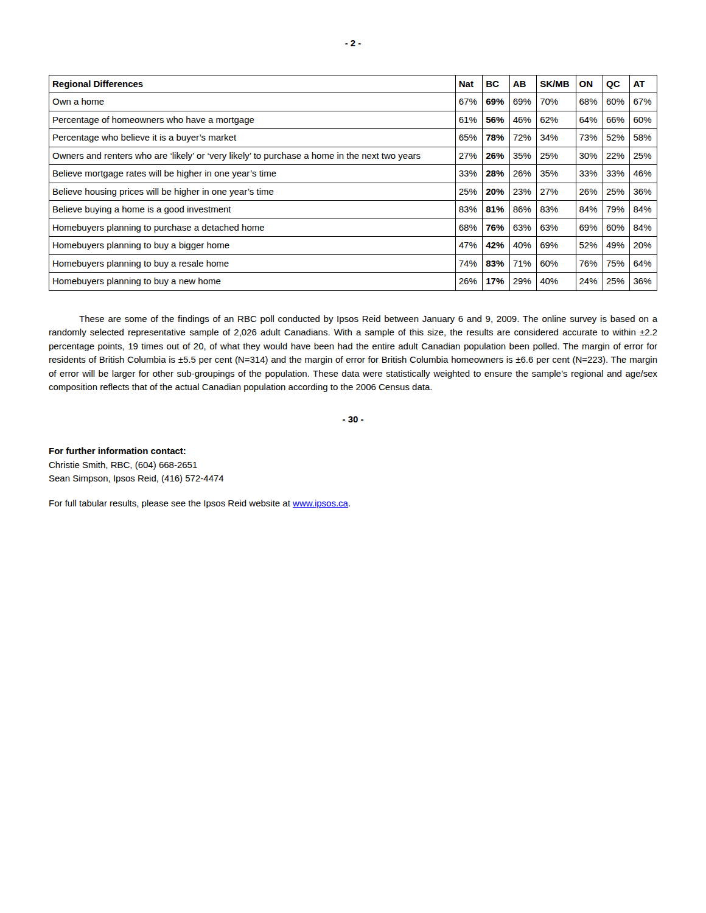- 2 -
| Regional Differences | Nat | BC | AB | SK/MB | ON | QC | AT |
| --- | --- | --- | --- | --- | --- | --- | --- |
| Own a home | 67% | 69% | 69% | 70% | 68% | 60% | 67% |
| Percentage of homeowners who have a mortgage | 61% | 56% | 46% | 62% | 64% | 66% | 60% |
| Percentage who believe it is a buyer’s market | 65% | 78% | 72% | 34% | 73% | 52% | 58% |
| Owners and renters who are ‘likely’ or ‘very likely’ to purchase a home in the next two years | 27% | 26% | 35% | 25% | 30% | 22% | 25% |
| Believe mortgage rates will be higher in one year’s time | 33% | 28% | 26% | 35% | 33% | 33% | 46% |
| Believe housing prices will be higher in one year’s time | 25% | 20% | 23% | 27% | 26% | 25% | 36% |
| Believe buying a home is a good investment | 83% | 81% | 86% | 83% | 84% | 79% | 84% |
| Homebuyers planning to purchase a detached home | 68% | 76% | 63% | 63% | 69% | 60% | 84% |
| Homebuyers planning to buy a bigger home | 47% | 42% | 40% | 69% | 52% | 49% | 20% |
| Homebuyers planning to buy a resale home | 74% | 83% | 71% | 60% | 76% | 75% | 64% |
| Homebuyers planning to buy a new home | 26% | 17% | 29% | 40% | 24% | 25% | 36% |
These are some of the findings of an RBC poll conducted by Ipsos Reid between January 6 and 9, 2009. The online survey is based on a randomly selected representative sample of 2,026 adult Canadians. With a sample of this size, the results are considered accurate to within ±2.2 percentage points, 19 times out of 20, of what they would have been had the entire adult Canadian population been polled. The margin of error for residents of British Columbia is ±5.5 per cent (N=314) and the margin of error for British Columbia homeowners is ±6.6 per cent (N=223). The margin of error will be larger for other sub-groupings of the population. These data were statistically weighted to ensure the sample’s regional and age/sex composition reflects that of the actual Canadian population according to the 2006 Census data.
- 30 -
For further information contact:
Christie Smith, RBC, (604) 668-2651
Sean Simpson, Ipsos Reid, (416) 572-4474
For full tabular results, please see the Ipsos Reid website at www.ipsos.ca.